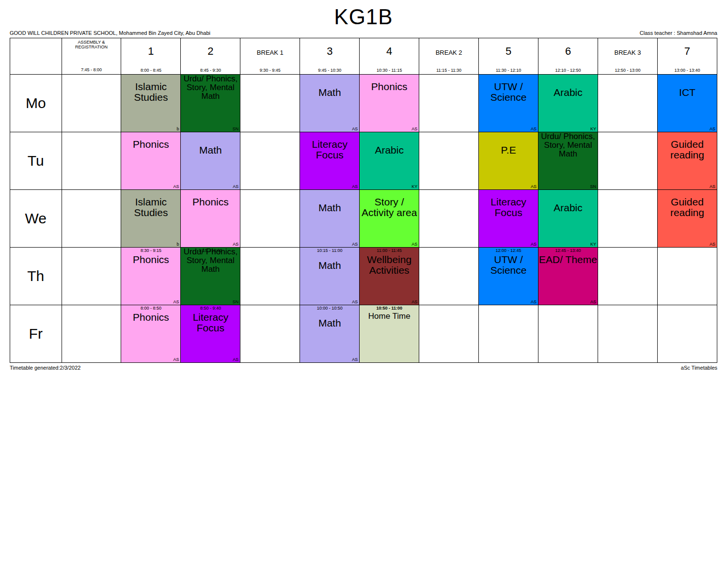KG1B
GOOD WILL CHILDREN PRIVATE SCHOOL, Mohammed Bin Zayed City, Abu Dhabi
Class teacher : Shamshad Amna
| | ASSEMBLY & REGISTRATION 7:45 - 8:00 | 1 8:00 - 8:45 | 2 8:45 - 9:30 | BREAK 1 9:30 - 9:45 | 3 9:45 - 10:30 | 4 10:30 - 11:15 | BREAK 2 11:15 - 11:30 | 5 11:30 - 12:10 | 6 12:10 - 12:50 | BREAK 3 12:50 - 13:00 | 7 13:00 - 13:40 |
| --- | --- | --- | --- | --- | --- | --- | --- | --- | --- | --- | --- |
| Mo | | Islamic Studies b | Urdu/ Phonics, Story, Mental Math SN | | Math AS | Phonics AS | | UTW / Science AS | Arabic KY | | ICT AS |
| Tu | | Phonics AS | Math AS | | Literacy Focus AS | Arabic KY | | P.E AS | Urdu/ Phonics, Story, Mental Math SN | | Guided reading AS |
| We | | Islamic Studies b | Phonics AS | | Math AS | Story / Activity area AS | | Literacy Focus AS | Arabic KY | | Guided reading AS |
| Th | | 8:30 - 9:15 Phonics AS | 9:15 - 10:00 Urdu/ Phonics, Story, Mental Math SN | | 10:15 - 11:00 Math AS | 11:00 - 11:45 Wellbeing Activities AS | | 12:00 - 12:45 UTW / Science AS | 12:45 - 13:40 EAD/ Theme AS | | |
| Fr | | 8:00 - 8:50 Phonics AS | 8:50 - 9:40 Literacy Focus AS | | 10:00 - 10:50 Math AS | 10:50 - 11:00 Home Time | | | | | |
Timetable generated:2/3/2022
aSc Timetables